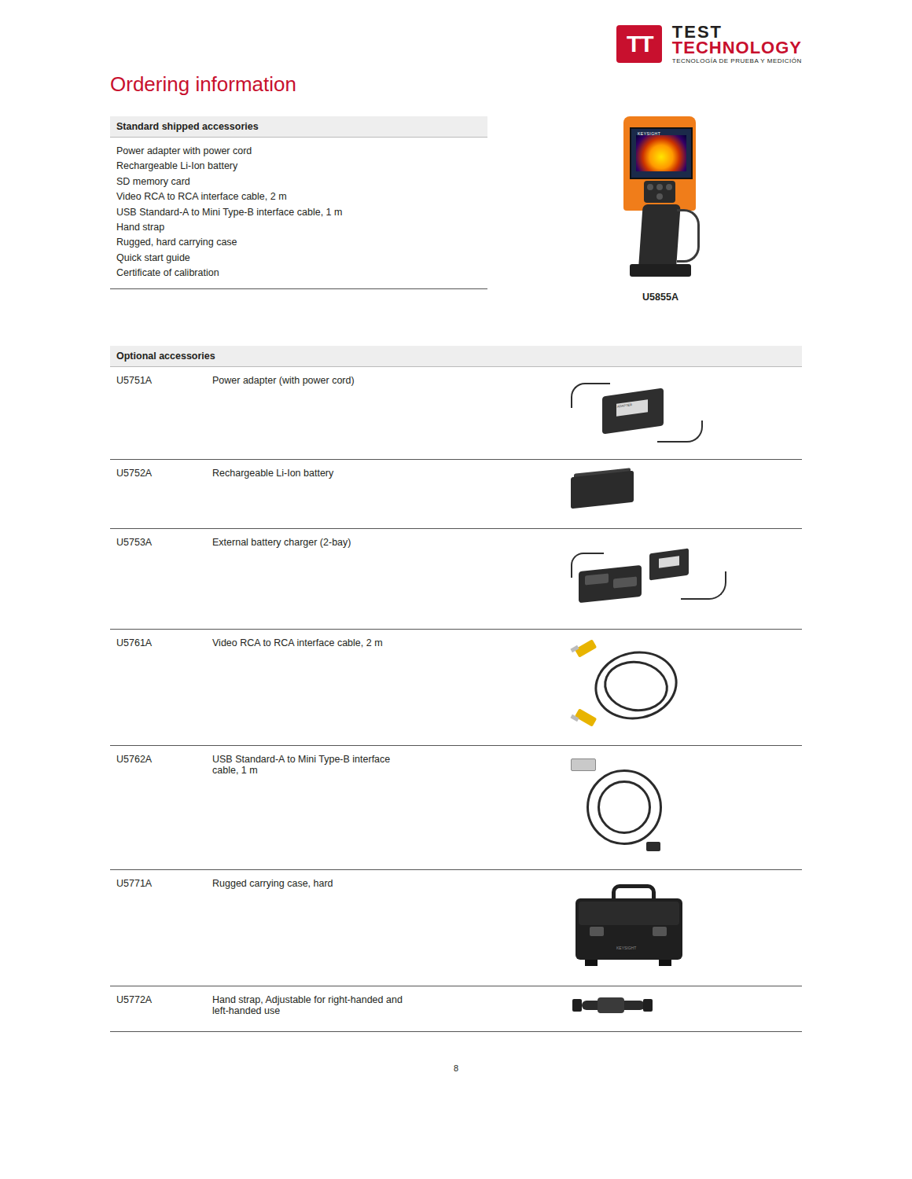TT TEST TECHNOLOGY TECNOLOGÍA DE PRUEBA Y MEDICIÓN
Ordering information
| Standard shipped accessories |
| --- |
| Power adapter with power cord Rechargeable Li-Ion battery SD memory card Video RCA to RCA interface cable, 2 m USB Standard-A to Mini Type-B interface cable, 1 m Hand strap Rugged, hard carrying case Quick start guide Certificate of calibration |
KEYSIGHT
U5855A
Optional accessories
| U5751A | Power adapter (with power cord) | ADAPTER |
| U5752A | Rechargeable Li-Ion battery | |
| U5753A | External battery charger (2-bay) | |
| U5761A | Video RCA to RCA interface cable, 2 m | |
| U5762A | USB Standard-A to Mini Type-B interface cable, 1 m | |
| U5771A | Rugged carrying case, hard | KEYSIGHT |
| U5772A | Hand strap, Adjustable for right-handed and left-handed use | |
8